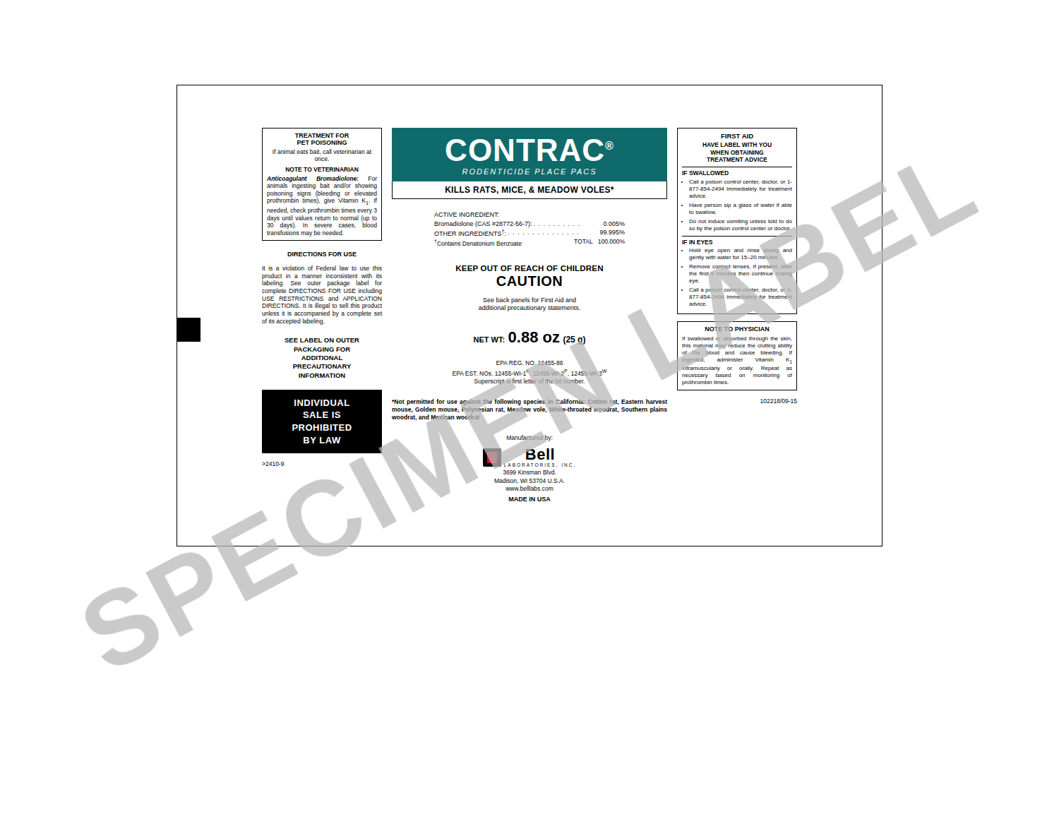SPECIMEN LABEL
Treatment for
Pet Poisoning
If animal eats bait, call veterinarian at once.
Note to Veterinarian
Anticoagulant Bromadiolone: For animals ingesting bait and/or showing poisoning signs (bleeding or elevated prothrombin times), give Vitamin K1. If needed, check prothrombin times every 3 days until values return to normal (up to 30 days). In severe cases, blood transfusions may be needed.
Directions for Use
It is a violation of Federal law to use this product in a manner inconsistent with its labeling. See outer package label for complete DIRECTIONS FOR USE including USE RESTRICTIONS and APPLICATION DIRECTIONS. It is illegal to sell this product unless it is accompanied by a complete set of its accepted labeling.
See Label on Outer
Packaging for
Additional
Precautionary
Information
Individual
Sale is
Prohibited
by Law
>2410-9
CONTRAC®
RODENTICIDE PLACE PACS
KILLS RATS, MICE, & MEADOW VOLES*
ACTIVE INGREDIENT:
Bromadiolone (CAS #28772-56-7): . . . . . . . . . . 0.005%
OTHER INGREDIENTS†: . . . . . . . . . . . . . . . 99.995%
†Contains Denatonium Benzoate TOTAL 100.000%
KEEP OUT OF REACH OF CHILDREN
CAUTION
See back panels for First Aid and
additional precautionary statements.
NET WT: 0.88 oz (25 g)
EPA REG. NO. 12455-86
EPA EST. NOs. 12455-WI-1K, 12455-WI-2P, 12455-WI-3W
Superscript is first letter of the lot number.
*Not permitted for use against the following species in California: Cotton rat, Eastern harvest mouse, Golden mouse, Polynesian rat, Meadow vole, White-throated woodrat, Southern plains woodrat, and Mexican woodrat
Manufactured by:
BellLABORATORIES, INC.
3699 Kinsman Blvd.
Madison, WI 53704 U.S.A.
www.belllabs.com
MADE IN USA
First Aid
Have Label With You
When Obtaining
Treatment Advice
If Swallowed
Call a poison control center, doctor, or 1-877-854-2494 immediately for treatment advice.
Have person sip a glass of water if able to swallow.
Do not induce vomiting unless told to do so by the poison control center or doctor.
If in Eyes
Hold eye open and rinse slowly and gently with water for 15–20 minutes.
Remove contact lenses, if present, after the first 5 minutes then continue rinsing eye.
Call a poison control center, doctor, or 1-877-854-2494 immediately for treatment advice.
Note to Physician
If swallowed or absorbed through the skin, this material may reduce the clotting ability of the blood and cause bleeding. If ingested, administer Vitamin K1 intramuscularly or orally. Repeat as necessary based on monitoring of prothrombin times.
102218/09-15